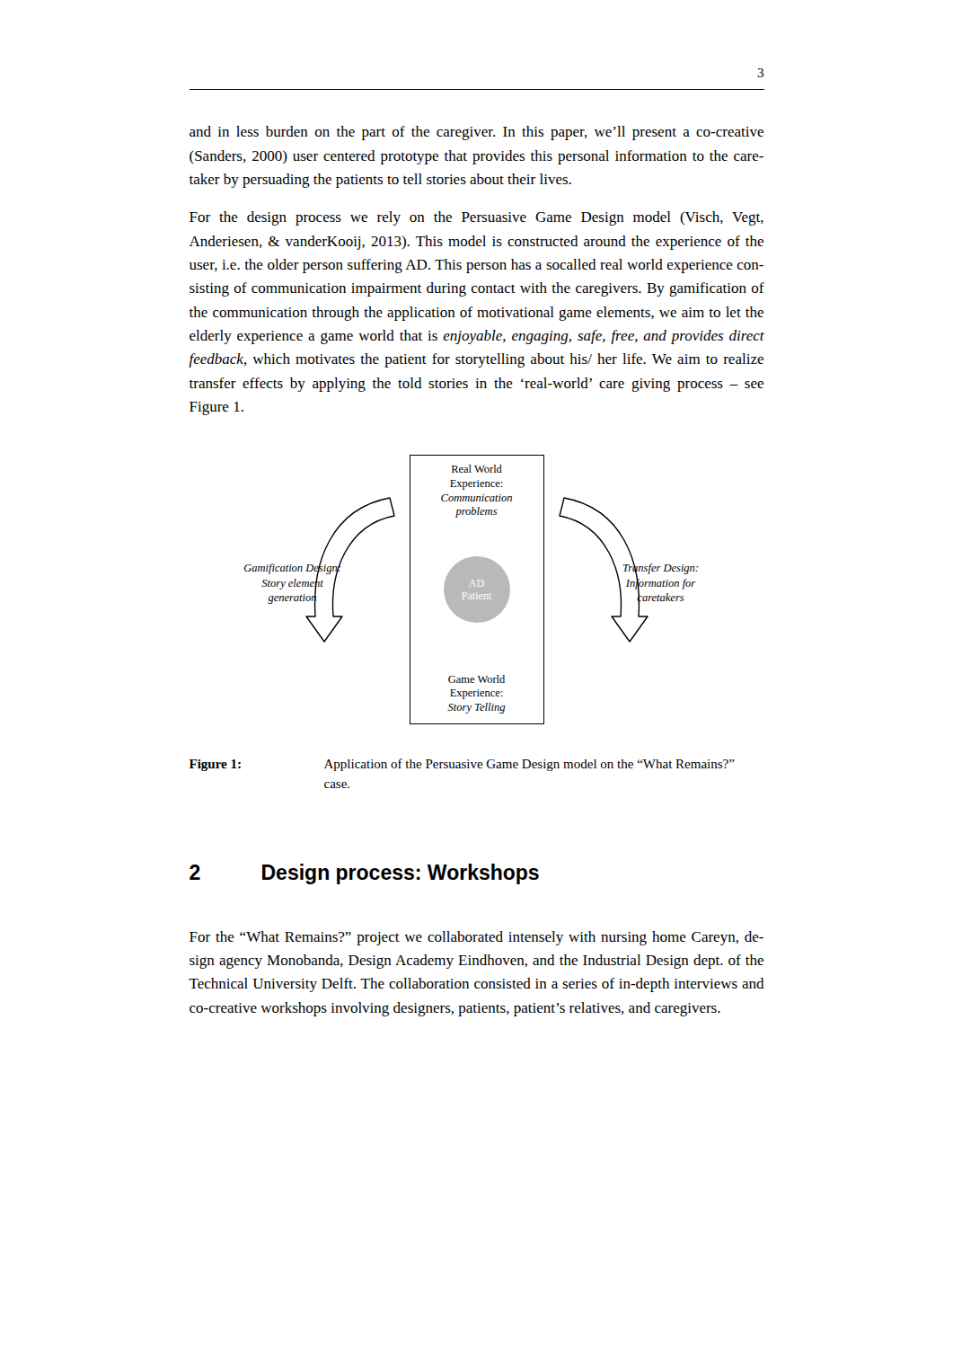3
and in less burden on the part of the caregiver. In this paper, we’ll present a co-creative (Sanders, 2000) user centered prototype that provides this personal information to the caretaker by persuading the patients to tell stories about their lives.
For the design process we rely on the Persuasive Game Design model (Visch, Vegt, Anderiesen, & vanderKooij, 2013). This model is constructed around the experience of the user, i.e. the older person suffering AD. This person has a socalled real world experience consisting of communication impairment during contact with the caregivers. By gamification of the communication through the application of motivational game elements, we aim to let the elderly experience a game world that is enjoyable, engaging, safe, free, and provides direct feedback, which motivates the patient for storytelling about his/ her life. We aim to realize transfer effects by applying the told stories in the ‘real-world’ care giving process – see Figure 1.
Real World
Experience:
Communication
problems
AD
Patient
Game World
Experience:
Story Telling
Gamification Design:
Story element
generation
Transfer Design:
Information for
caretakers
Figure 1: Application of the Persuasive Game Design model on the “What Remains?” case.
2 Design process: Workshops
For the “What Remains?” project we collaborated intensely with nursing home Careyn, design agency Monobanda, Design Academy Eindhoven, and the Industrial Design dept. of the Technical University Delft. The collaboration consisted in a series of in-depth interviews and co-creative workshops involving designers, patients, patient’s relatives, and caregivers.